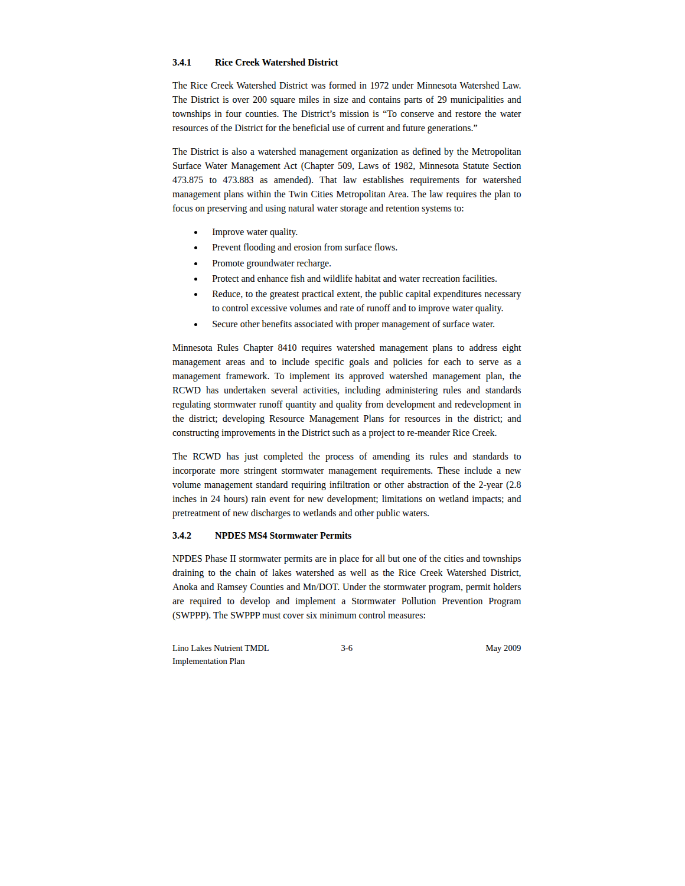3.4.1 Rice Creek Watershed District
The Rice Creek Watershed District was formed in 1972 under Minnesota Watershed Law. The District is over 200 square miles in size and contains parts of 29 municipalities and townships in four counties. The District’s mission is “To conserve and restore the water resources of the District for the beneficial use of current and future generations.”
The District is also a watershed management organization as defined by the Metropolitan Surface Water Management Act (Chapter 509, Laws of 1982, Minnesota Statute Section 473.875 to 473.883 as amended). That law establishes requirements for watershed management plans within the Twin Cities Metropolitan Area. The law requires the plan to focus on preserving and using natural water storage and retention systems to:
Improve water quality.
Prevent flooding and erosion from surface flows.
Promote groundwater recharge.
Protect and enhance fish and wildlife habitat and water recreation facilities.
Reduce, to the greatest practical extent, the public capital expenditures necessary to control excessive volumes and rate of runoff and to improve water quality.
Secure other benefits associated with proper management of surface water.
Minnesota Rules Chapter 8410 requires watershed management plans to address eight management areas and to include specific goals and policies for each to serve as a management framework. To implement its approved watershed management plan, the RCWD has undertaken several activities, including administering rules and standards regulating stormwater runoff quantity and quality from development and redevelopment in the district; developing Resource Management Plans for resources in the district; and constructing improvements in the District such as a project to re-meander Rice Creek.
The RCWD has just completed the process of amending its rules and standards to incorporate more stringent stormwater management requirements. These include a new volume management standard requiring infiltration or other abstraction of the 2-year (2.8 inches in 24 hours) rain event for new development; limitations on wetland impacts; and pretreatment of new discharges to wetlands and other public waters.
3.4.2 NPDES MS4 Stormwater Permits
NPDES Phase II stormwater permits are in place for all but one of the cities and townships draining to the chain of lakes watershed as well as the Rice Creek Watershed District, Anoka and Ramsey Counties and Mn/DOT. Under the stormwater program, permit holders are required to develop and implement a Stormwater Pollution Prevention Program (SWPPP). The SWPPP must cover six minimum control measures:
Lino Lakes Nutrient TMDL
Implementation Plan
3-6
May 2009